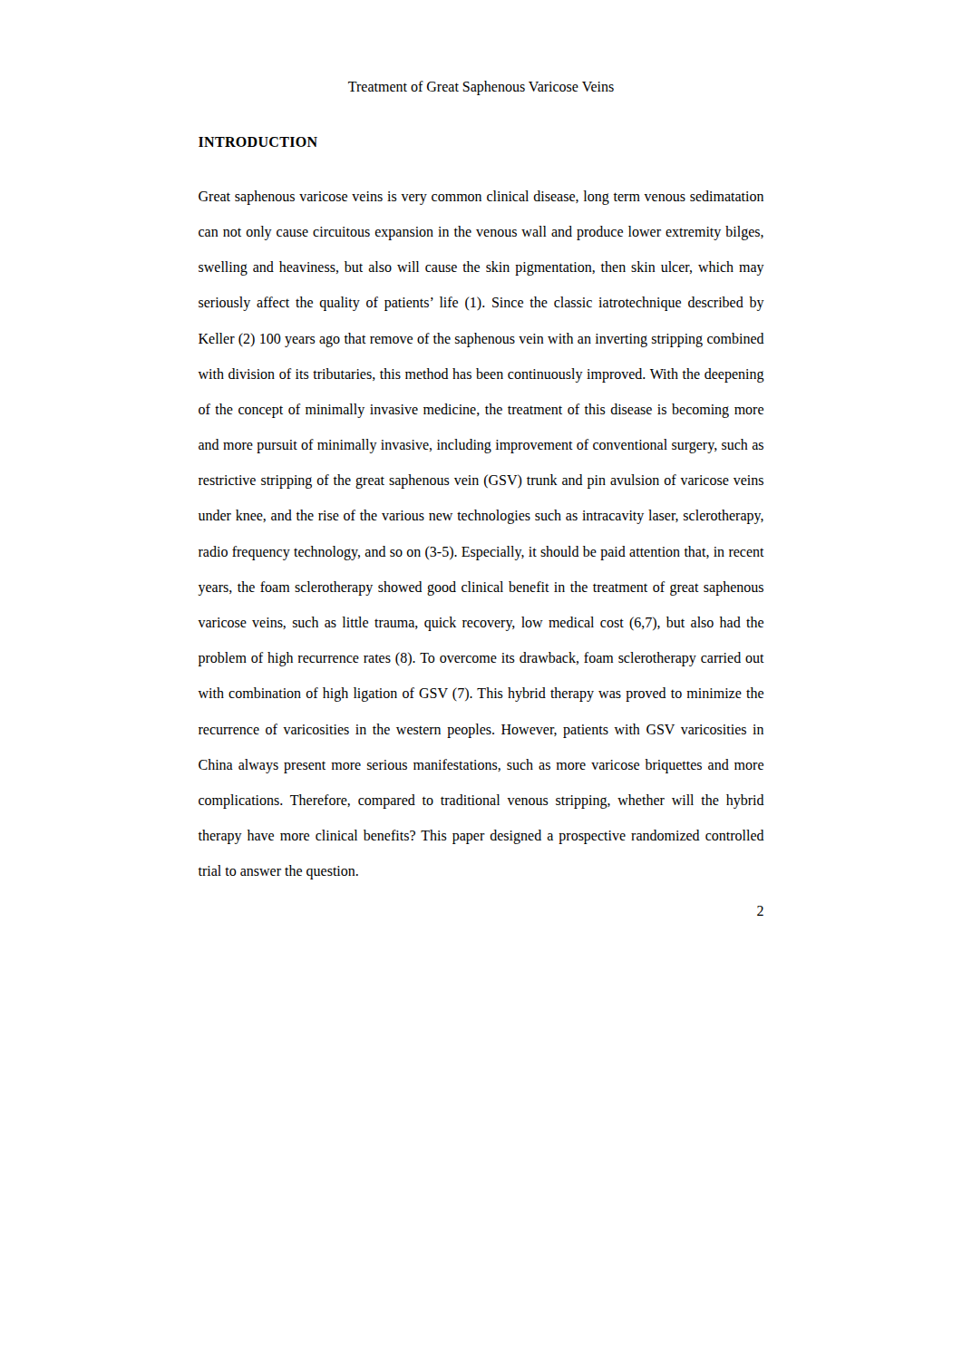Treatment of Great Saphenous Varicose Veins
INTRODUCTION
Great saphenous varicose veins is very common clinical disease, long term venous sedimatation can not only cause circuitous expansion in the venous wall and produce lower extremity bilges, swelling and heaviness, but also will cause the skin pigmentation, then skin ulcer, which may seriously affect the quality of patients’ life (1). Since the classic iatrotechnique described by Keller (2) 100 years ago that remove of the saphenous vein with an inverting stripping combined with division of its tributaries, this method has been continuously improved. With the deepening of the concept of minimally invasive medicine, the treatment of this disease is becoming more and more pursuit of minimally invasive, including improvement of conventional surgery, such as restrictive stripping of the great saphenous vein (GSV) trunk and pin avulsion of varicose veins under knee, and the rise of the various new technologies such as intracavity laser, sclerotherapy, radio frequency technology, and so on (3-5). Especially, it should be paid attention that, in recent years, the foam sclerotherapy showed good clinical benefit in the treatment of great saphenous varicose veins, such as little trauma, quick recovery, low medical cost (6,7), but also had the problem of high recurrence rates (8). To overcome its drawback, foam sclerotherapy carried out with combination of high ligation of GSV (7). This hybrid therapy was proved to minimize the recurrence of varicosities in the western peoples. However, patients with GSV varicosities in China always present more serious manifestations, such as more varicose briquettes and more complications. Therefore, compared to traditional venous stripping, whether will the hybrid therapy have more clinical benefits? This paper designed a prospective randomized controlled trial to answer the question.
2